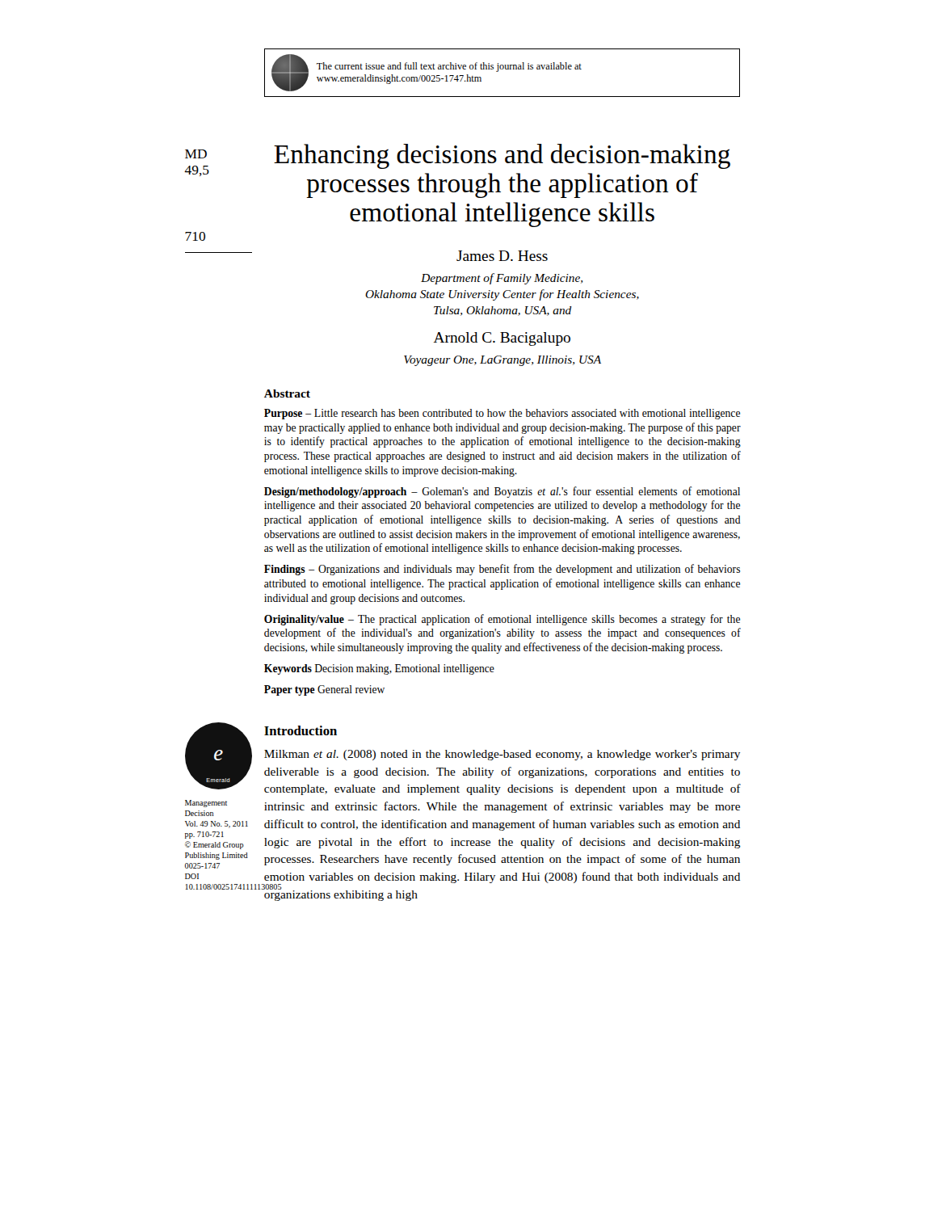The current issue and full text archive of this journal is available at
www.emeraldinsight.com/0025-1747.htm
MD
49,5
710
Enhancing decisions and decision-making processes through the application of emotional intelligence skills
James D. Hess
Department of Family Medicine,
Oklahoma State University Center for Health Sciences,
Tulsa, Oklahoma, USA, and
Arnold C. Bacigalupo
Voyageur One, LaGrange, Illinois, USA
Abstract
Purpose – Little research has been contributed to how the behaviors associated with emotional intelligence may be practically applied to enhance both individual and group decision-making. The purpose of this paper is to identify practical approaches to the application of emotional intelligence to the decision-making process. These practical approaches are designed to instruct and aid decision makers in the utilization of emotional intelligence skills to improve decision-making.
Design/methodology/approach – Goleman's and Boyatzis et al.'s four essential elements of emotional intelligence and their associated 20 behavioral competencies are utilized to develop a methodology for the practical application of emotional intelligence skills to decision-making. A series of questions and observations are outlined to assist decision makers in the improvement of emotional intelligence awareness, as well as the utilization of emotional intelligence skills to enhance decision-making processes.
Findings – Organizations and individuals may benefit from the development and utilization of behaviors attributed to emotional intelligence. The practical application of emotional intelligence skills can enhance individual and group decisions and outcomes.
Originality/value – The practical application of emotional intelligence skills becomes a strategy for the development of the individual's and organization's ability to assess the impact and consequences of decisions, while simultaneously improving the quality and effectiveness of the decision-making process.
Keywords Decision making, Emotional intelligence
Paper type General review
e Emerald
Management Decision
Vol. 49 No. 5, 2011
pp. 710-721
© Emerald Group Publishing Limited
0025-1747
DOI 10.1108/00251741111130805
Introduction
Milkman et al. (2008) noted in the knowledge-based economy, a knowledge worker's primary deliverable is a good decision. The ability of organizations, corporations and entities to contemplate, evaluate and implement quality decisions is dependent upon a multitude of intrinsic and extrinsic factors. While the management of extrinsic variables may be more difficult to control, the identification and management of human variables such as emotion and logic are pivotal in the effort to increase the quality of decisions and decision-making processes. Researchers have recently focused attention on the impact of some of the human emotion variables on decision making. Hilary and Hui (2008) found that both individuals and organizations exhibiting a high